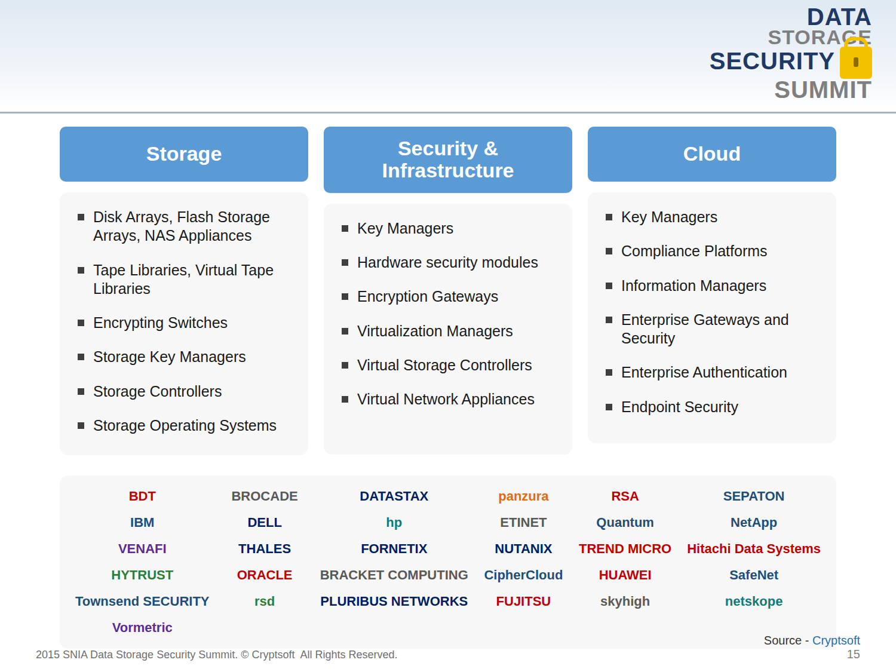DATA
STORAGE
SECURITY
SUMMIT
Storage
Disk Arrays, Flash Storage Arrays, NAS Appliances
Tape Libraries, Virtual Tape Libraries
Encrypting Switches
Storage Key Managers
Storage Controllers
Storage Operating Systems
Security &
Infrastructure
Key Managers
Hardware security modules
Encryption Gateways
Virtualization Managers
Virtual Storage Controllers
Virtual Network Appliances
Cloud
Key Managers
Compliance Platforms
Information Managers
Enterprise Gateways and Security
Enterprise Authentication
Endpoint Security
BDT BROCADE DATASTAX panzura RSA SEPATON IBM DELL hp ETINET Quantum NetApp VENAFI THALES FORNETIX NUTANIX TREND MICRO Hitachi Data Systems HYTRUST ORACLE BRACKET COMPUTING CipherCloud HUAWEI SafeNet Townsend SECURITY rsd PLURIBUS NETWORKS FUJITSU skyhigh netskope Vormetric
2015 SNIA Data Storage Security Summit. © Cryptsoft All Rights Reserved.
Source - Cryptsoft
15